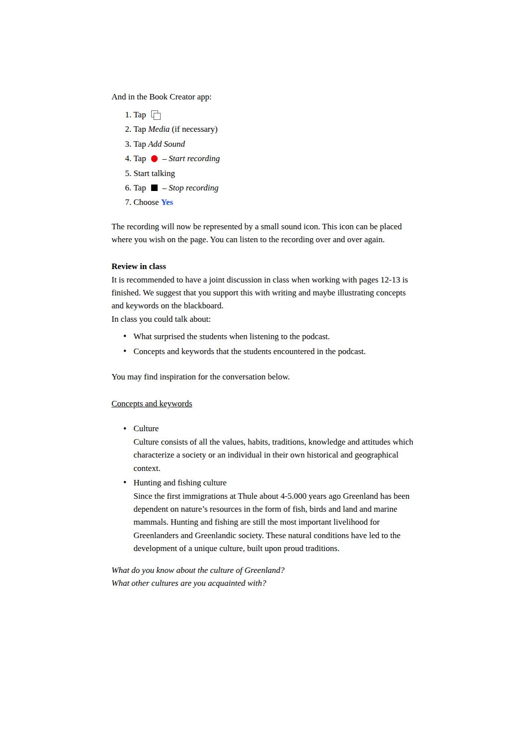And in the Book Creator app:
Tap
Tap Media (if necessary)
Tap Add Sound
Tap – Start recording
Start talking
Tap – Stop recording
Choose Yes
The recording will now be represented by a small sound icon. This icon can be placed where you wish on the page. You can listen to the recording over and over again.
Review in class
It is recommended to have a joint discussion in class when working with pages 12-13 is finished. We suggest that you support this with writing and maybe illustrating concepts and keywords on the blackboard.
In class you could talk about:
What surprised the students when listening to the podcast.
Concepts and keywords that the students encountered in the podcast.
You may find inspiration for the conversation below.
Concepts and keywords
Culture
Culture consists of all the values, habits, traditions, knowledge and attitudes which characterize a society or an individual in their own historical and geographical context.
Hunting and fishing culture
Since the first immigrations at Thule about 4-5.000 years ago Greenland has been dependent on nature’s resources in the form of fish, birds and land and marine mammals. Hunting and fishing are still the most important livelihood for Greenlanders and Greenlandic society. These natural conditions have led to the development of a unique culture, built upon proud traditions.
What do you know about the culture of Greenland?
What other cultures are you acquainted with?